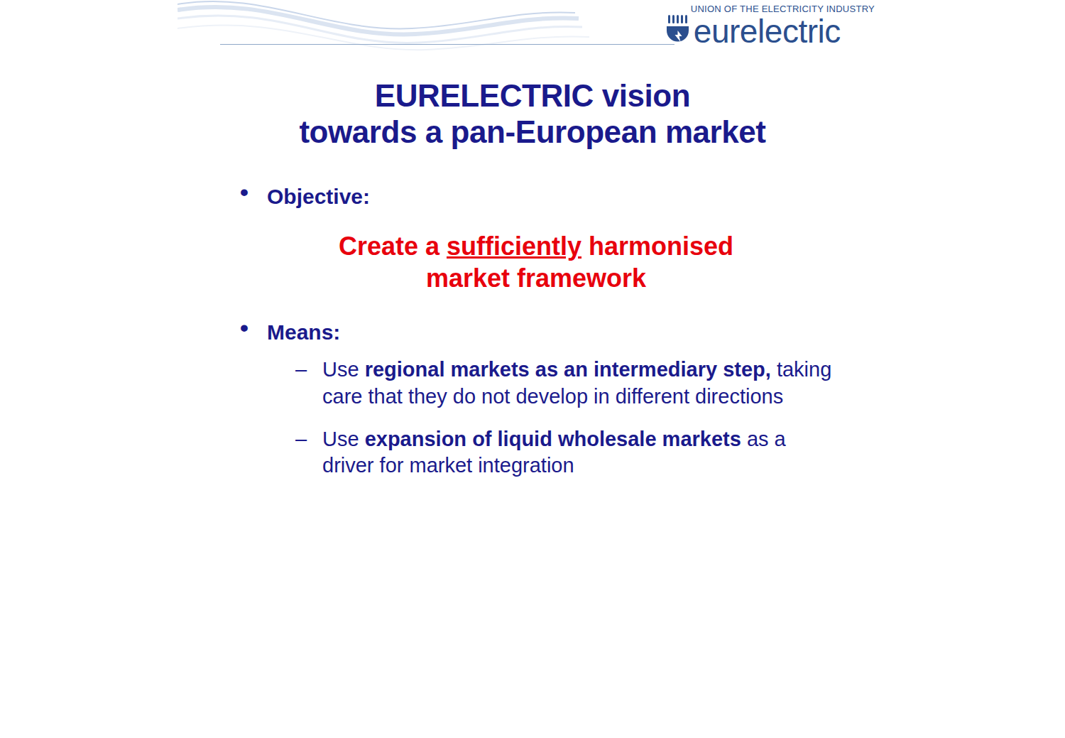UNION OF THE ELECTRICITY INDUSTRY
eurelectric
EURELECTRIC vision
towards a pan-European market
Objective:
Create a sufficiently harmonised
market framework
Means:
Use regional markets as an intermediary step, taking care that they do not develop in different directions
Use expansion of liquid wholesale markets as a driver for market integration